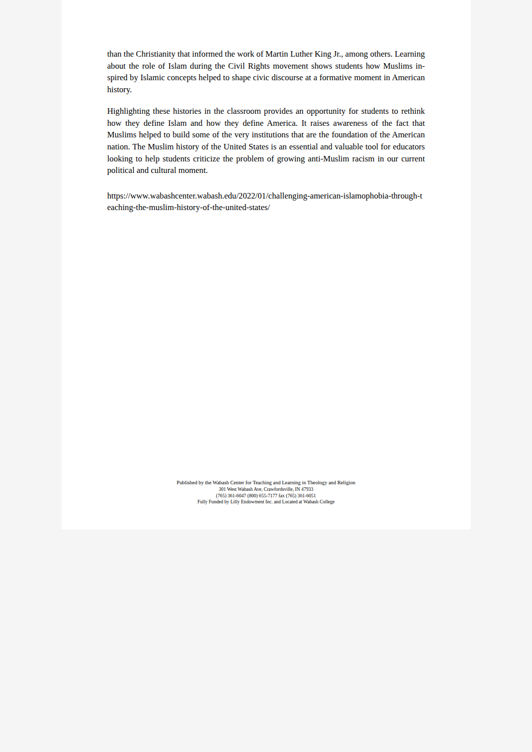than the Christianity that informed the work of Martin Luther King Jr., among others. Learning about the role of Islam during the Civil Rights movement shows students how Muslims inspired by Islamic concepts helped to shape civic discourse at a formative moment in American history.
Highlighting these histories in the classroom provides an opportunity for students to rethink how they define Islam and how they define America. It raises awareness of the fact that Muslims helped to build some of the very institutions that are the foundation of the American nation. The Muslim history of the United States is an essential and valuable tool for educators looking to help students criticize the problem of growing anti-Muslim racism in our current political and cultural moment.
https://www.wabashcenter.wabash.edu/2022/01/challenging-american-islamophobia-through-teaching-the-muslim-history-of-the-united-states/
Published by the Wabash Center for Teaching and Learning in Theology and Religion
301 West Wabash Ave, Crawfordsville, IN 47933
(765) 361-6047 (800) 655-7177 fax (765) 361-6051
Fully Funded by Lilly Endowment Inc. and Located at Wabash College